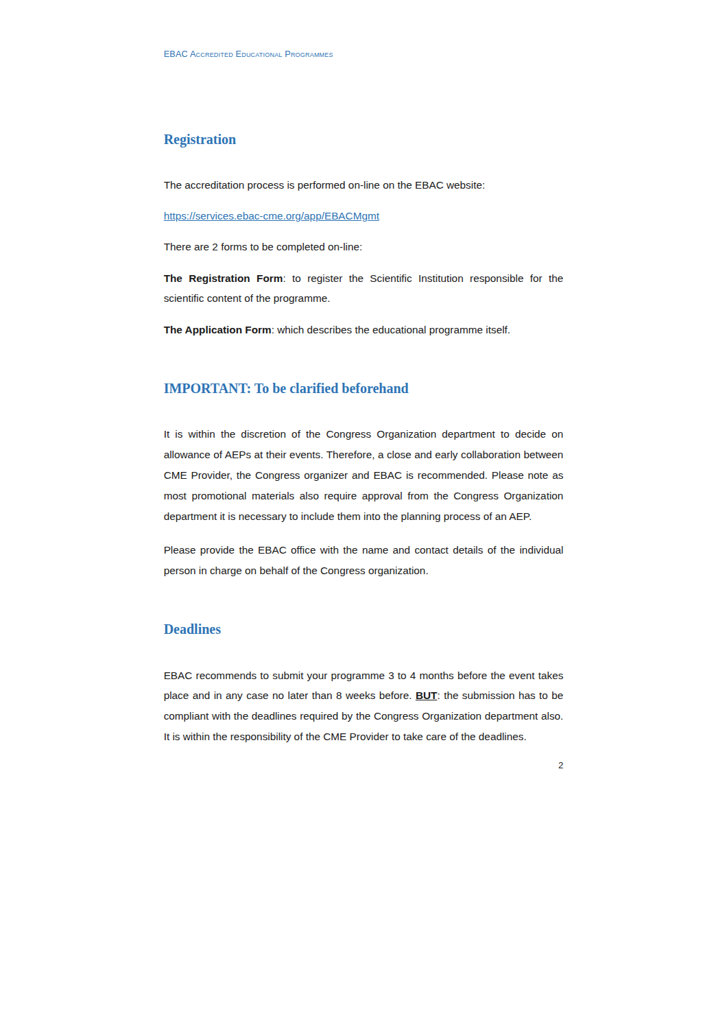EBAC Accredited Educational Programmes
Registration
The accreditation process is performed on-line on the EBAC website:
https://services.ebac-cme.org/app/EBACMgmt
There are 2 forms to be completed on-line:
The Registration Form: to register the Scientific Institution responsible for the scientific content of the programme.
The Application Form: which describes the educational programme itself.
IMPORTANT: To be clarified beforehand
It is within the discretion of the Congress Organization department to decide on allowance of AEPs at their events. Therefore, a close and early collaboration between CME Provider, the Congress organizer and EBAC is recommended. Please note as most promotional materials also require approval from the Congress Organization department it is necessary to include them into the planning process of an AEP.
Please provide the EBAC office with the name and contact details of the individual person in charge on behalf of the Congress organization.
Deadlines
EBAC recommends to submit your programme 3 to 4 months before the event takes place and in any case no later than 8 weeks before. BUT: the submission has to be compliant with the deadlines required by the Congress Organization department also. It is within the responsibility of the CME Provider to take care of the deadlines.
2